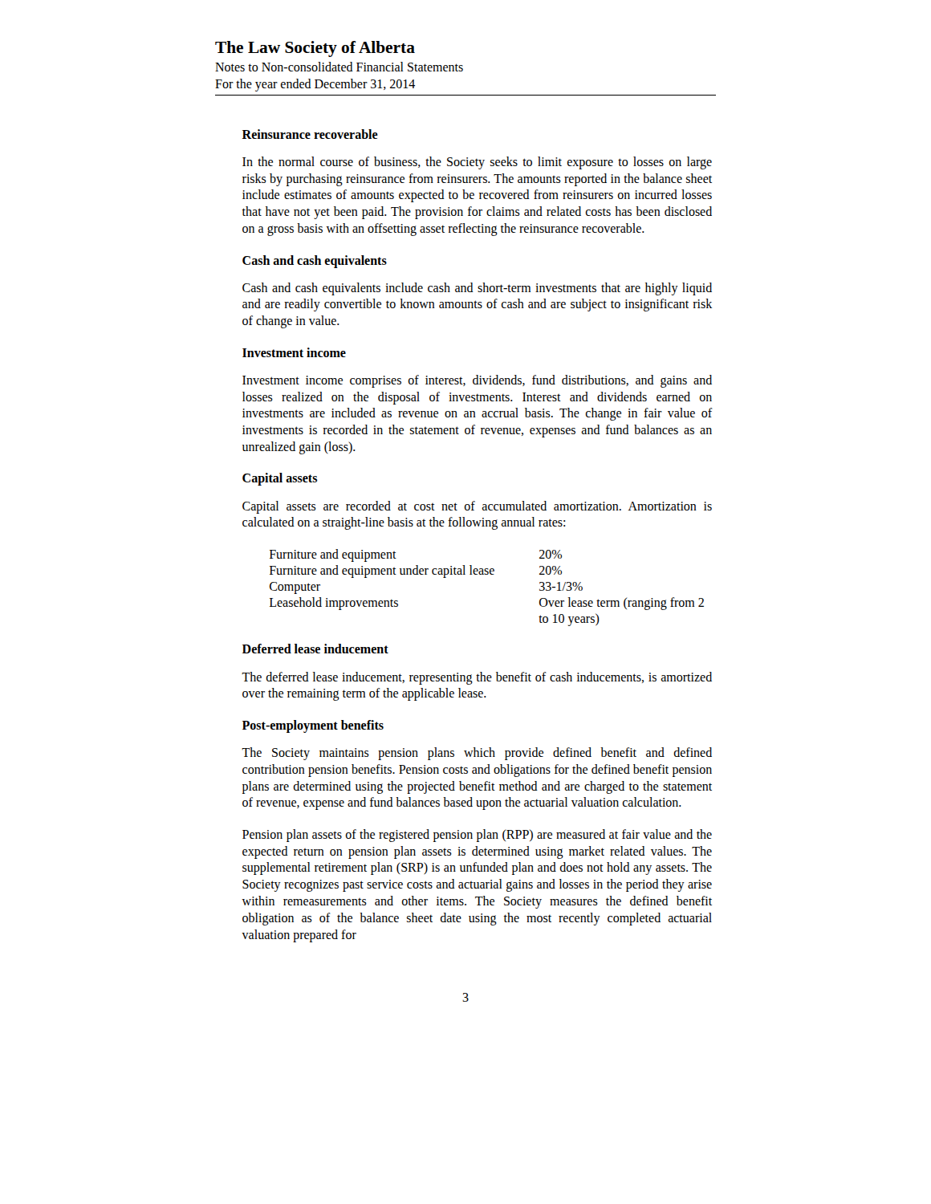The Law Society of Alberta
Notes to Non-consolidated Financial Statements
For the year ended December 31, 2014
Reinsurance recoverable
In the normal course of business, the Society seeks to limit exposure to losses on large risks by purchasing reinsurance from reinsurers. The amounts reported in the balance sheet include estimates of amounts expected to be recovered from reinsurers on incurred losses that have not yet been paid. The provision for claims and related costs has been disclosed on a gross basis with an offsetting asset reflecting the reinsurance recoverable.
Cash and cash equivalents
Cash and cash equivalents include cash and short-term investments that are highly liquid and are readily convertible to known amounts of cash and are subject to insignificant risk of change in value.
Investment income
Investment income comprises of interest, dividends, fund distributions, and gains and losses realized on the disposal of investments. Interest and dividends earned on investments are included as revenue on an accrual basis. The change in fair value of investments is recorded in the statement of revenue, expenses and fund balances as an unrealized gain (loss).
Capital assets
Capital assets are recorded at cost net of accumulated amortization. Amortization is calculated on a straight-line basis at the following annual rates:
| Furniture and equipment | 20% |
| Furniture and equipment under capital lease | 20% |
| Computer | 33-1/3% |
| Leasehold improvements | Over lease term (ranging from 2 to 10 years) |
Deferred lease inducement
The deferred lease inducement, representing the benefit of cash inducements, is amortized over the remaining term of the applicable lease.
Post-employment benefits
The Society maintains pension plans which provide defined benefit and defined contribution pension benefits. Pension costs and obligations for the defined benefit pension plans are determined using the projected benefit method and are charged to the statement of revenue, expense and fund balances based upon the actuarial valuation calculation.
Pension plan assets of the registered pension plan (RPP) are measured at fair value and the expected return on pension plan assets is determined using market related values. The supplemental retirement plan (SRP) is an unfunded plan and does not hold any assets. The Society recognizes past service costs and actuarial gains and losses in the period they arise within remeasurements and other items. The Society measures the defined benefit obligation as of the balance sheet date using the most recently completed actuarial valuation prepared for
3